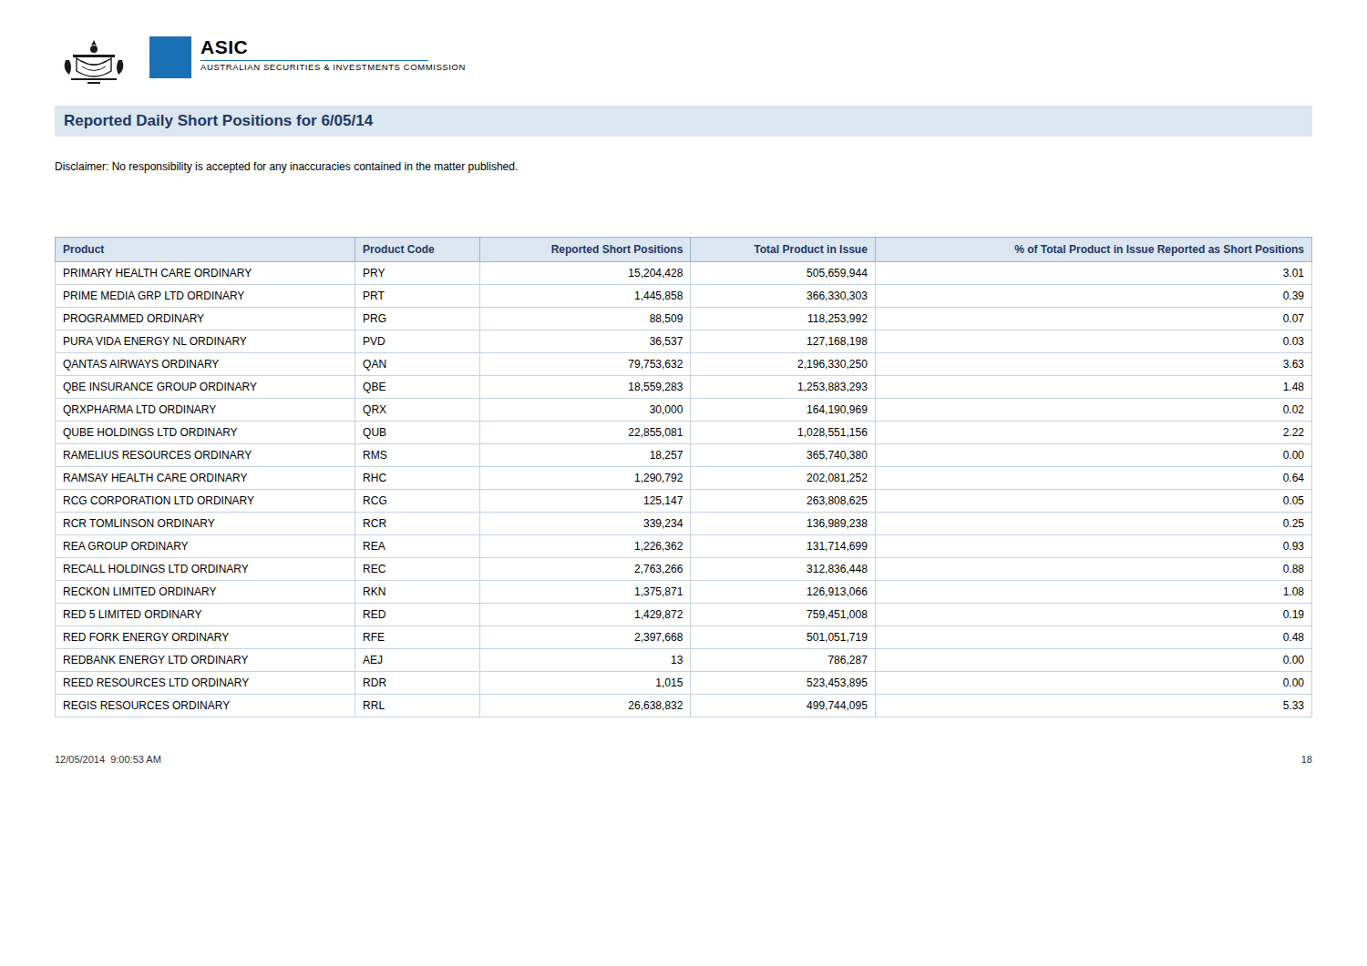ASIC
AUSTRALIAN SECURITIES & INVESTMENTS COMMISSION
Reported Daily Short Positions for 6/05/14
Disclaimer: No responsibility is accepted for any inaccuracies contained in the matter published.
| Product | Product Code | Reported Short Positions | Total Product in Issue | % of Total Product in Issue Reported as Short Positions |
| --- | --- | --- | --- | --- |
| PRIMARY HEALTH CARE ORDINARY | PRY | 15,204,428 | 505,659,944 | 3.01 |
| PRIME MEDIA GRP LTD ORDINARY | PRT | 1,445,858 | 366,330,303 | 0.39 |
| PROGRAMMED ORDINARY | PRG | 88,509 | 118,253,992 | 0.07 |
| PURA VIDA ENERGY NL ORDINARY | PVD | 36,537 | 127,168,198 | 0.03 |
| QANTAS AIRWAYS ORDINARY | QAN | 79,753,632 | 2,196,330,250 | 3.63 |
| QBE INSURANCE GROUP ORDINARY | QBE | 18,559,283 | 1,253,883,293 | 1.48 |
| QRXPHARMA LTD ORDINARY | QRX | 30,000 | 164,190,969 | 0.02 |
| QUBE HOLDINGS LTD ORDINARY | QUB | 22,855,081 | 1,028,551,156 | 2.22 |
| RAMELIUS RESOURCES ORDINARY | RMS | 18,257 | 365,740,380 | 0.00 |
| RAMSAY HEALTH CARE ORDINARY | RHC | 1,290,792 | 202,081,252 | 0.64 |
| RCG CORPORATION LTD ORDINARY | RCG | 125,147 | 263,808,625 | 0.05 |
| RCR TOMLINSON ORDINARY | RCR | 339,234 | 136,989,238 | 0.25 |
| REA GROUP ORDINARY | REA | 1,226,362 | 131,714,699 | 0.93 |
| RECALL HOLDINGS LTD ORDINARY | REC | 2,763,266 | 312,836,448 | 0.88 |
| RECKON LIMITED ORDINARY | RKN | 1,375,871 | 126,913,066 | 1.08 |
| RED 5 LIMITED ORDINARY | RED | 1,429,872 | 759,451,008 | 0.19 |
| RED FORK ENERGY ORDINARY | RFE | 2,397,668 | 501,051,719 | 0.48 |
| REDBANK ENERGY LTD ORDINARY | AEJ | 13 | 786,287 | 0.00 |
| REED RESOURCES LTD ORDINARY | RDR | 1,015 | 523,453,895 | 0.00 |
| REGIS RESOURCES ORDINARY | RRL | 26,638,832 | 499,744,095 | 5.33 |
12/05/2014 9:00:53 AM 18